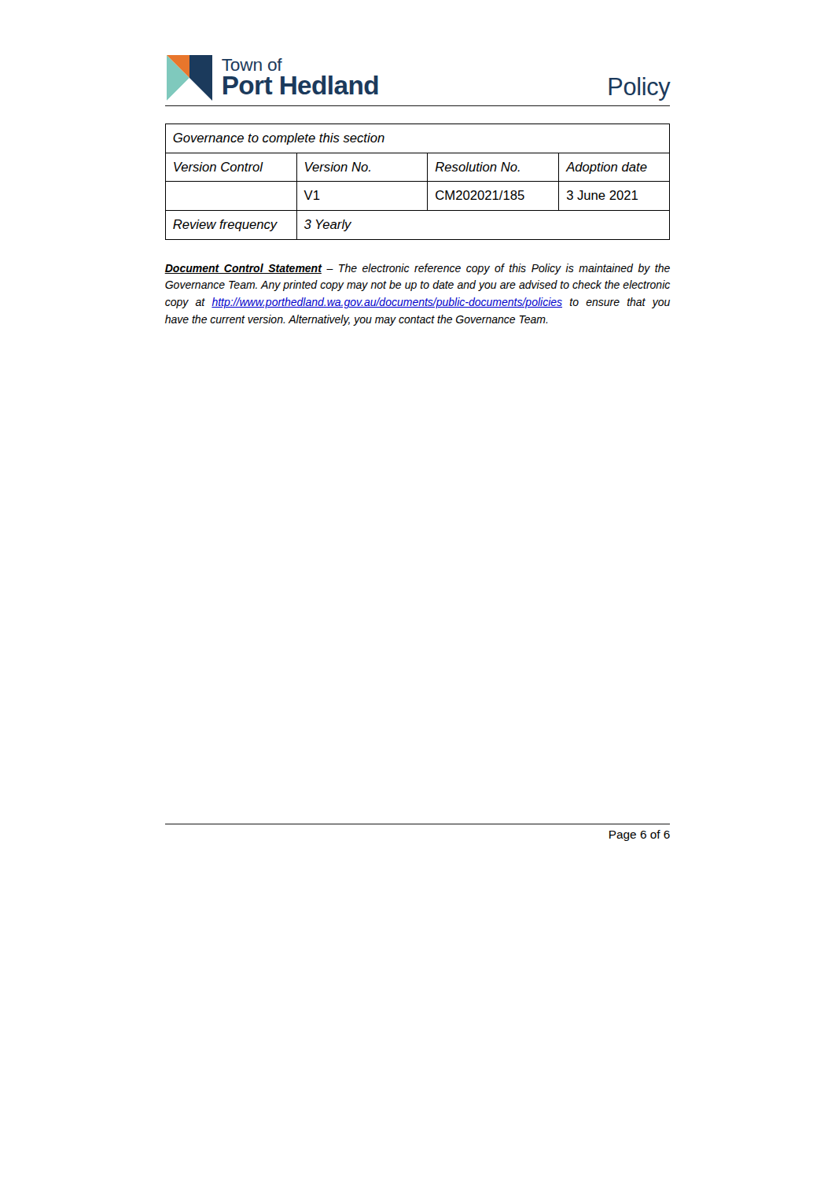Town of Port Hedland
Policy
| Governance to complete this section |
| Version Control | Version No. | Resolution No. | Adoption date |
| | V1 | CM202021/185 | 3 June 2021 |
| Review frequency | 3 Yearly |
Document Control Statement – The electronic reference copy of this Policy is maintained by the Governance Team. Any printed copy may not be up to date and you are advised to check the electronic copy at http://www.porthedland.wa.gov.au/documents/public-documents/policies to ensure that you have the current version. Alternatively, you may contact the Governance Team.
Page 6 of 6